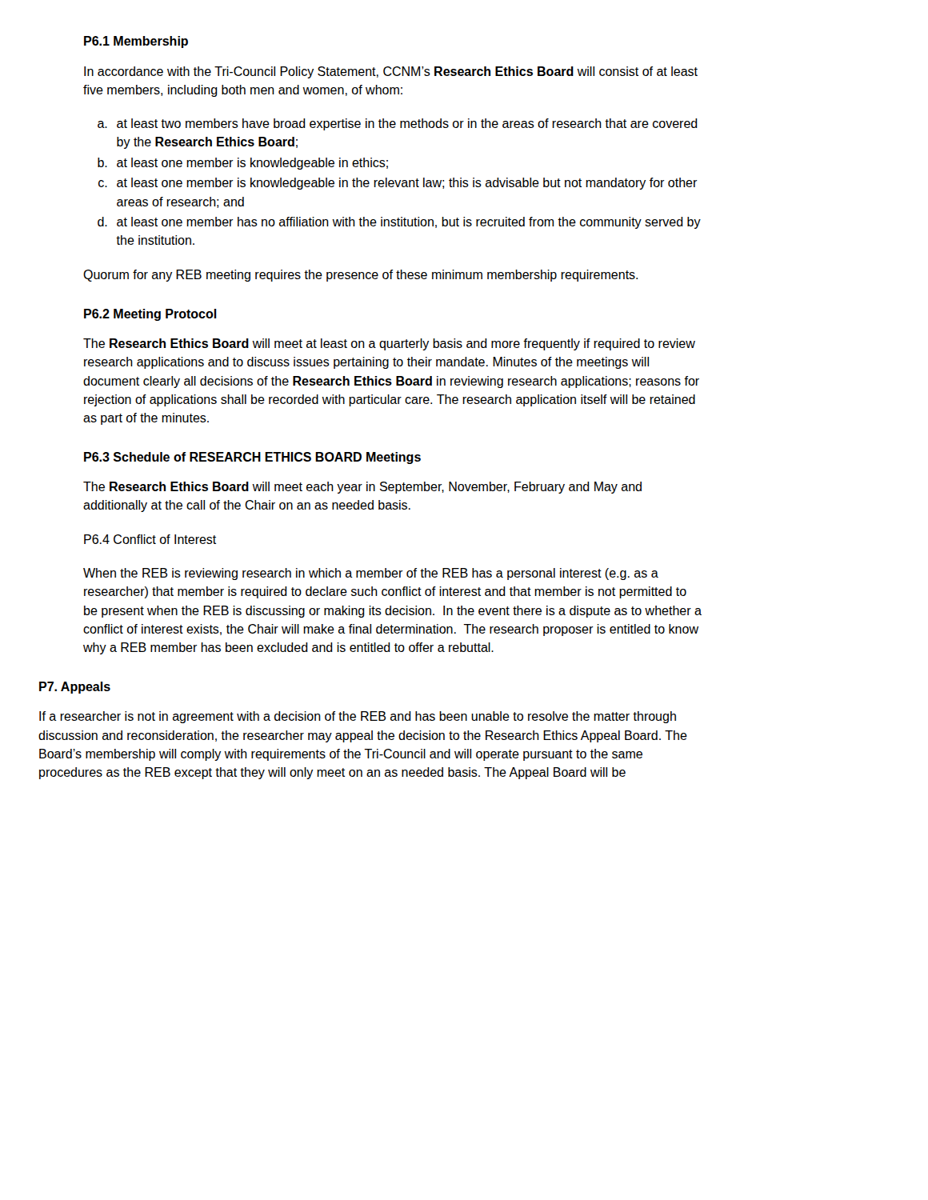P6.1 Membership
In accordance with the Tri-Council Policy Statement, CCNM’s Research Ethics Board will consist of at least five members, including both men and women, of whom:
at least two members have broad expertise in the methods or in the areas of research that are covered by the Research Ethics Board;
at least one member is knowledgeable in ethics;
at least one member is knowledgeable in the relevant law; this is advisable but not mandatory for other areas of research; and
at least one member has no affiliation with the institution, but is recruited from the community served by the institution.
Quorum for any REB meeting requires the presence of these minimum membership requirements.
P6.2 Meeting Protocol
The Research Ethics Board will meet at least on a quarterly basis and more frequently if required to review research applications and to discuss issues pertaining to their mandate. Minutes of the meetings will document clearly all decisions of the Research Ethics Board in reviewing research applications; reasons for rejection of applications shall be recorded with particular care. The research application itself will be retained as part of the minutes.
P6.3 Schedule of RESEARCH ETHICS BOARD Meetings
The Research Ethics Board will meet each year in September, November, February and May and additionally at the call of the Chair on an as needed basis.
P6.4 Conflict of Interest
When the REB is reviewing research in which a member of the REB has a personal interest (e.g. as a researcher) that member is required to declare such conflict of interest and that member is not permitted to be present when the REB is discussing or making its decision. In the event there is a dispute as to whether a conflict of interest exists, the Chair will make a final determination. The research proposer is entitled to know why a REB member has been excluded and is entitled to offer a rebuttal.
P7. Appeals
If a researcher is not in agreement with a decision of the REB and has been unable to resolve the matter through discussion and reconsideration, the researcher may appeal the decision to the Research Ethics Appeal Board. The Board’s membership will comply with requirements of the Tri-Council and will operate pursuant to the same procedures as the REB except that they will only meet on an as needed basis. The Appeal Board will be